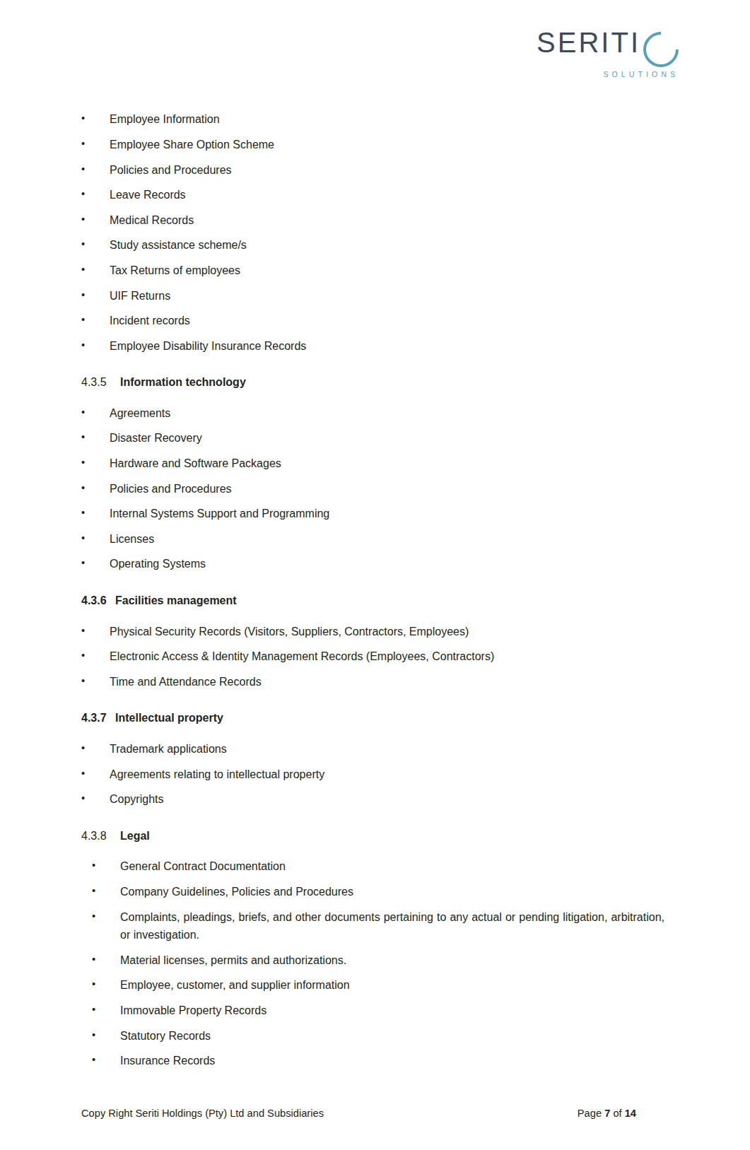SERITI
SOLUTIONS
Employee Information
Employee Share Option Scheme
Policies and Procedures
Leave Records
Medical Records
Study assistance scheme/s
Tax Returns of employees
UIF Returns
Incident records
Employee Disability Insurance Records
4.3.5 Information technology
Agreements
Disaster Recovery
Hardware and Software Packages
Policies and Procedures
Internal Systems Support and Programming
Licenses
Operating Systems
4.3.6 Facilities management
Physical Security Records (Visitors, Suppliers, Contractors, Employees)
Electronic Access & Identity Management Records (Employees, Contractors)
Time and Attendance Records
4.3.7 Intellectual property
Trademark applications
Agreements relating to intellectual property
Copyrights
4.3.8 Legal
General Contract Documentation
Company Guidelines, Policies and Procedures
Complaints, pleadings, briefs, and other documents pertaining to any actual or pending litigation, arbitration, or investigation.
Material licenses, permits and authorizations.
Employee, customer, and supplier information
Immovable Property Records
Statutory Records
Insurance Records
Copy Right Seriti Holdings (Pty) Ltd and Subsidiaries Page 7 of 14